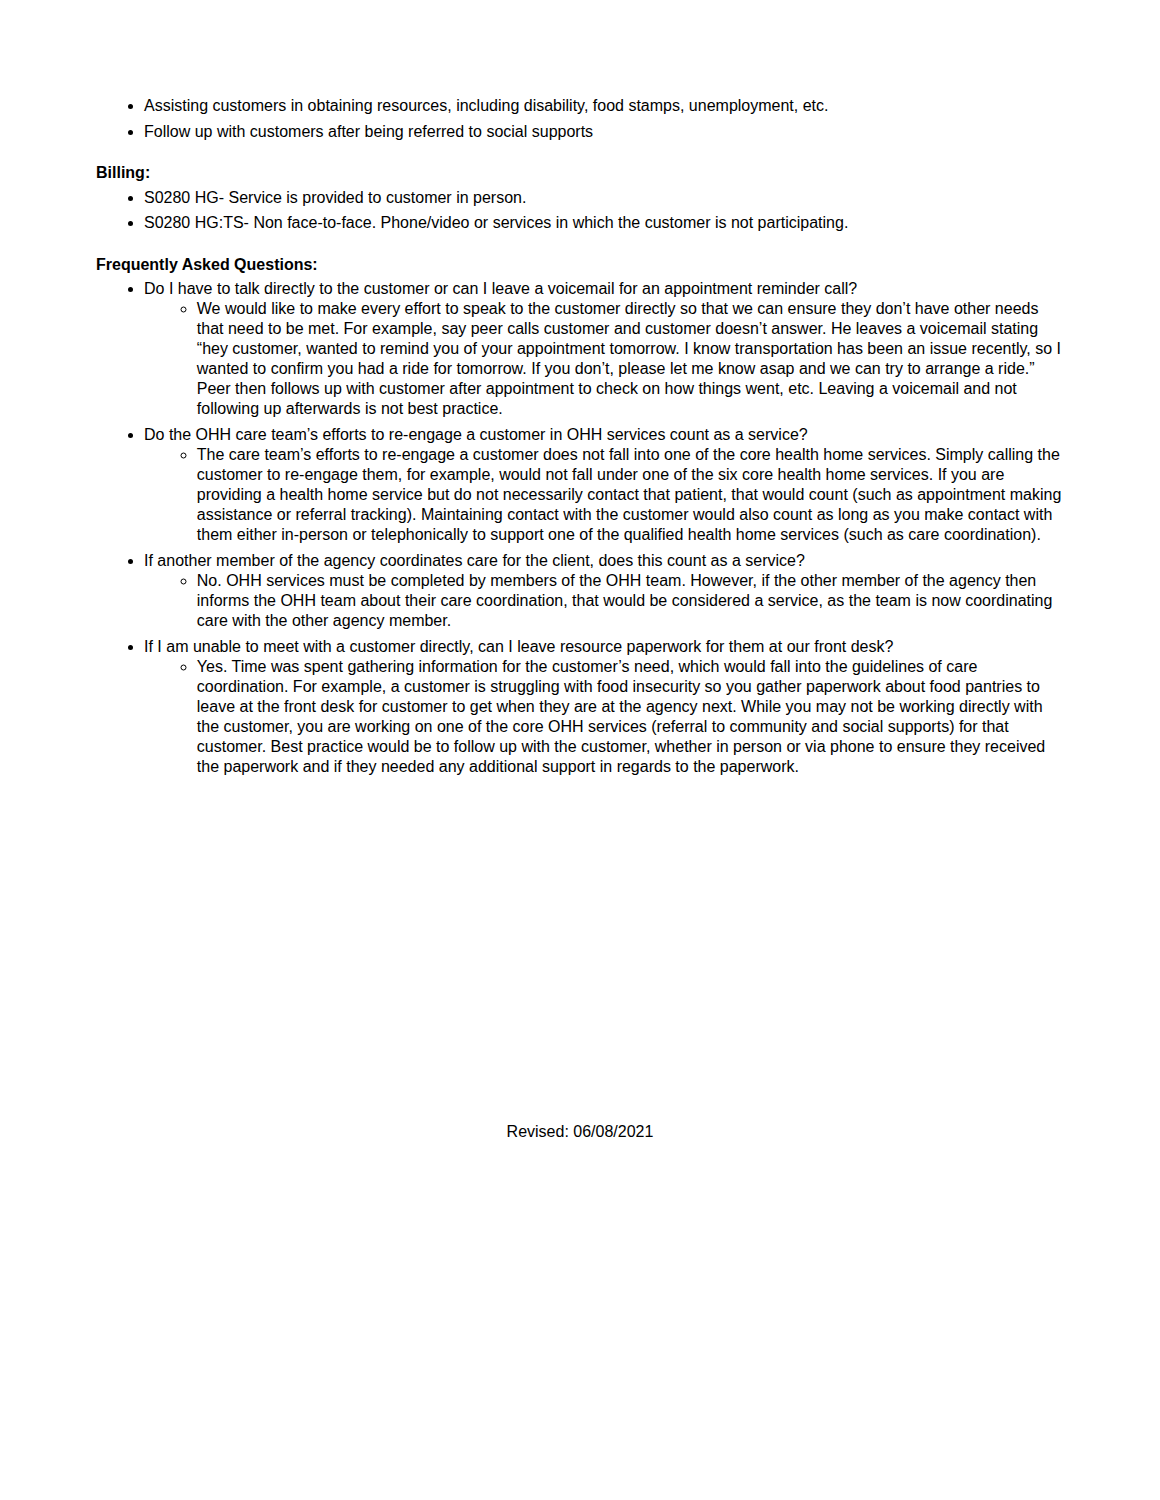Assisting customers in obtaining resources, including disability, food stamps, unemployment, etc.
Follow up with customers after being referred to social supports
Billing:
S0280 HG- Service is provided to customer in person.
S0280 HG:TS- Non face-to-face. Phone/video or services in which the customer is not participating.
Frequently Asked Questions:
Do I have to talk directly to the customer or can I leave a voicemail for an appointment reminder call?
We would like to make every effort to speak to the customer directly so that we can ensure they don’t have other needs that need to be met. For example, say peer calls customer and customer doesn’t answer. He leaves a voicemail stating “hey customer, wanted to remind you of your appointment tomorrow. I know transportation has been an issue recently, so I wanted to confirm you had a ride for tomorrow. If you don’t, please let me know asap and we can try to arrange a ride.” Peer then follows up with customer after appointment to check on how things went, etc. Leaving a voicemail and not following up afterwards is not best practice.
Do the OHH care team’s efforts to re-engage a customer in OHH services count as a service?
The care team’s efforts to re-engage a customer does not fall into one of the core health home services. Simply calling the customer to re-engage them, for example, would not fall under one of the six core health home services. If you are providing a health home service but do not necessarily contact that patient, that would count (such as appointment making assistance or referral tracking). Maintaining contact with the customer would also count as long as you make contact with them either in-person or telephonically to support one of the qualified health home services (such as care coordination).
If another member of the agency coordinates care for the client, does this count as a service?
No. OHH services must be completed by members of the OHH team. However, if the other member of the agency then informs the OHH team about their care coordination, that would be considered a service, as the team is now coordinating care with the other agency member.
If I am unable to meet with a customer directly, can I leave resource paperwork for them at our front desk?
Yes. Time was spent gathering information for the customer’s need, which would fall into the guidelines of care coordination. For example, a customer is struggling with food insecurity so you gather paperwork about food pantries to leave at the front desk for customer to get when they are at the agency next. While you may not be working directly with the customer, you are working on one of the core OHH services (referral to community and social supports) for that customer. Best practice would be to follow up with the customer, whether in person or via phone to ensure they received the paperwork and if they needed any additional support in regards to the paperwork.
Revised: 06/08/2021